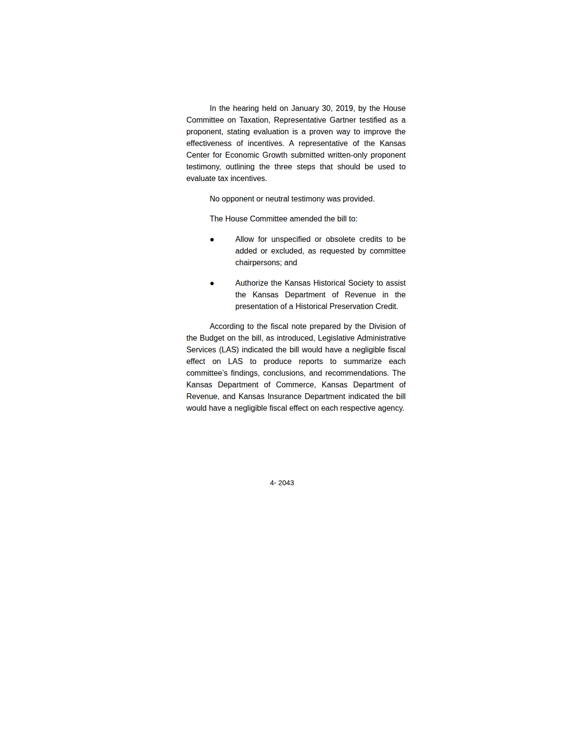In the hearing held on January 30, 2019, by the House Committee on Taxation, Representative Gartner testified as a proponent, stating evaluation is a proven way to improve the effectiveness of incentives. A representative of the Kansas Center for Economic Growth submitted written-only proponent testimony, outlining the three steps that should be used to evaluate tax incentives.
No opponent or neutral testimony was provided.
The House Committee amended the bill to:
● Allow for unspecified or obsolete credits to be added or excluded, as requested by committee chairpersons; and
● Authorize the Kansas Historical Society to assist the Kansas Department of Revenue in the presentation of a Historical Preservation Credit.
According to the fiscal note prepared by the Division of the Budget on the bill, as introduced, Legislative Administrative Services (LAS) indicated the bill would have a negligible fiscal effect on LAS to produce reports to summarize each committee’s findings, conclusions, and recommendations. The Kansas Department of Commerce, Kansas Department of Revenue, and Kansas Insurance Department indicated the bill would have a negligible fiscal effect on each respective agency.
4- 2043